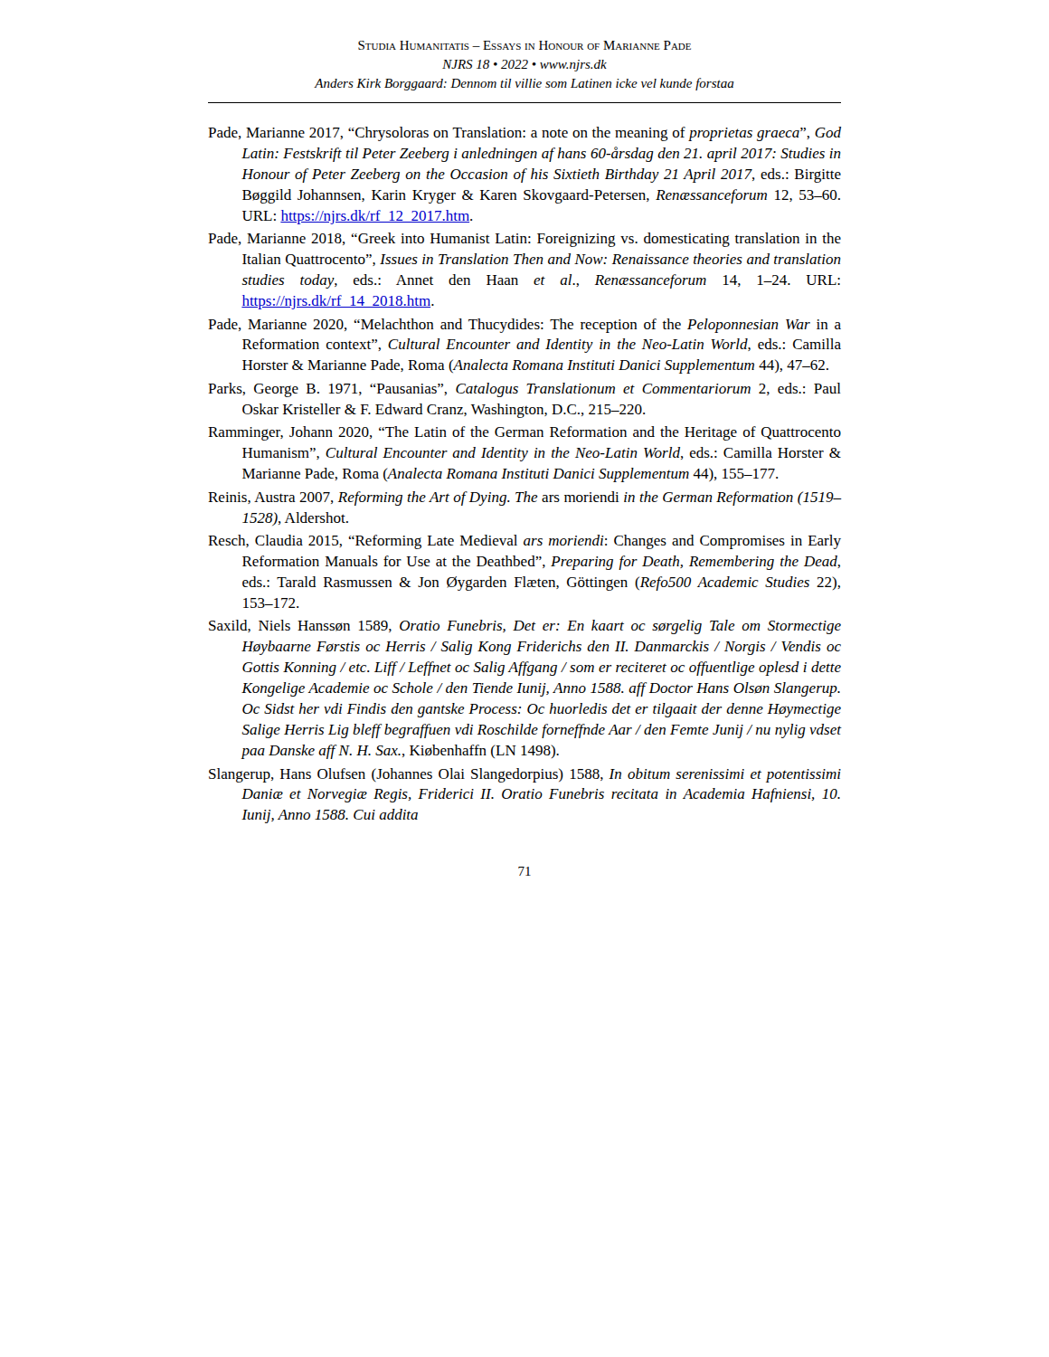Studia Humanitatis – Essays in Honour of Marianne Pade
NJRS 18 • 2022 • www.njrs.dk
Anders Kirk Borggaard: Dennom til villie som Latinen icke vel kunde forstaa
Pade, Marianne 2017, “Chrysoloras on Translation: a note on the meaning of proprietas graeca”, God Latin: Festskrift til Peter Zeeberg i anledningen af hans 60-årsdag den 21. april 2017: Studies in Honour of Peter Zeeberg on the Occasion of his Sixtieth Birthday 21 April 2017, eds.: Birgitte Bøggild Johannsen, Karin Kryger & Karen Skovgaard-Petersen, Renæssanceforum 12, 53–60. URL: https://njrs.dk/rf_12_2017.htm.
Pade, Marianne 2018, “Greek into Humanist Latin: Foreignizing vs. domesticating translation in the Italian Quattrocento”, Issues in Translation Then and Now: Renaissance theories and translation studies today, eds.: Annet den Haan et al., Renæssanceforum 14, 1–24. URL: https://njrs.dk/rf_14_2018.htm.
Pade, Marianne 2020, “Melachthon and Thucydides: The reception of the Peloponnesian War in a Reformation context”, Cultural Encounter and Identity in the Neo-Latin World, eds.: Camilla Horster & Marianne Pade, Roma (Analecta Romana Instituti Danici Supplementum 44), 47–62.
Parks, George B. 1971, “Pausanias”, Catalogus Translationum et Commentariorum 2, eds.: Paul Oskar Kristeller & F. Edward Cranz, Washington, D.C., 215–220.
Ramminger, Johann 2020, “The Latin of the German Reformation and the Heritage of Quattrocento Humanism”, Cultural Encounter and Identity in the Neo-Latin World, eds.: Camilla Horster & Marianne Pade, Roma (Analecta Romana Instituti Danici Supplementum 44), 155–177.
Reinis, Austra 2007, Reforming the Art of Dying. The ars moriendi in the German Reformation (1519–1528), Aldershot.
Resch, Claudia 2015, “Reforming Late Medieval ars moriendi: Changes and Compromises in Early Reformation Manuals for Use at the Deathbed”, Preparing for Death, Remembering the Dead, eds.: Tarald Rasmussen & Jon Øygarden Flæten, Göttingen (Refo500 Academic Studies 22), 153–172.
Saxild, Niels Hanssøn 1589, Oratio Funebris, Det er: En kaart oc sørgelig Tale om Stormectige Høybaarne Førstis oc Herris / Salig Kong Friderichs den II. Danmarckis / Norgis / Vendis oc Gottis Konning / etc. Liff / Leffnet oc Salig Affgang / som er reciteret oc offuentlige oplesd i dette Kongelige Academie oc Schole / den Tiende Iunij, Anno 1588. aff Doctor Hans Olsøn Slangerup. Oc Sidst her vdi Findis den gantske Process: Oc huorledis det er tilgaait der denne Høymectige Salige Herris Lig bleff begraffuen vdi Roschilde forneffnde Aar / den Femte Junij / nu nylig vdset paa Danske aff N. H. Sax., Kiøbenhaffn (LN 1498).
Slangerup, Hans Olufsen (Johannes Olai Slangedorpius) 1588, In obitum serenissimi et potentissimi Daniæ et Norvegiæ Regis, Friderici II. Oratio Funebris recitata in Academia Hafniensi, 10. Iunij, Anno 1588. Cui addita
71